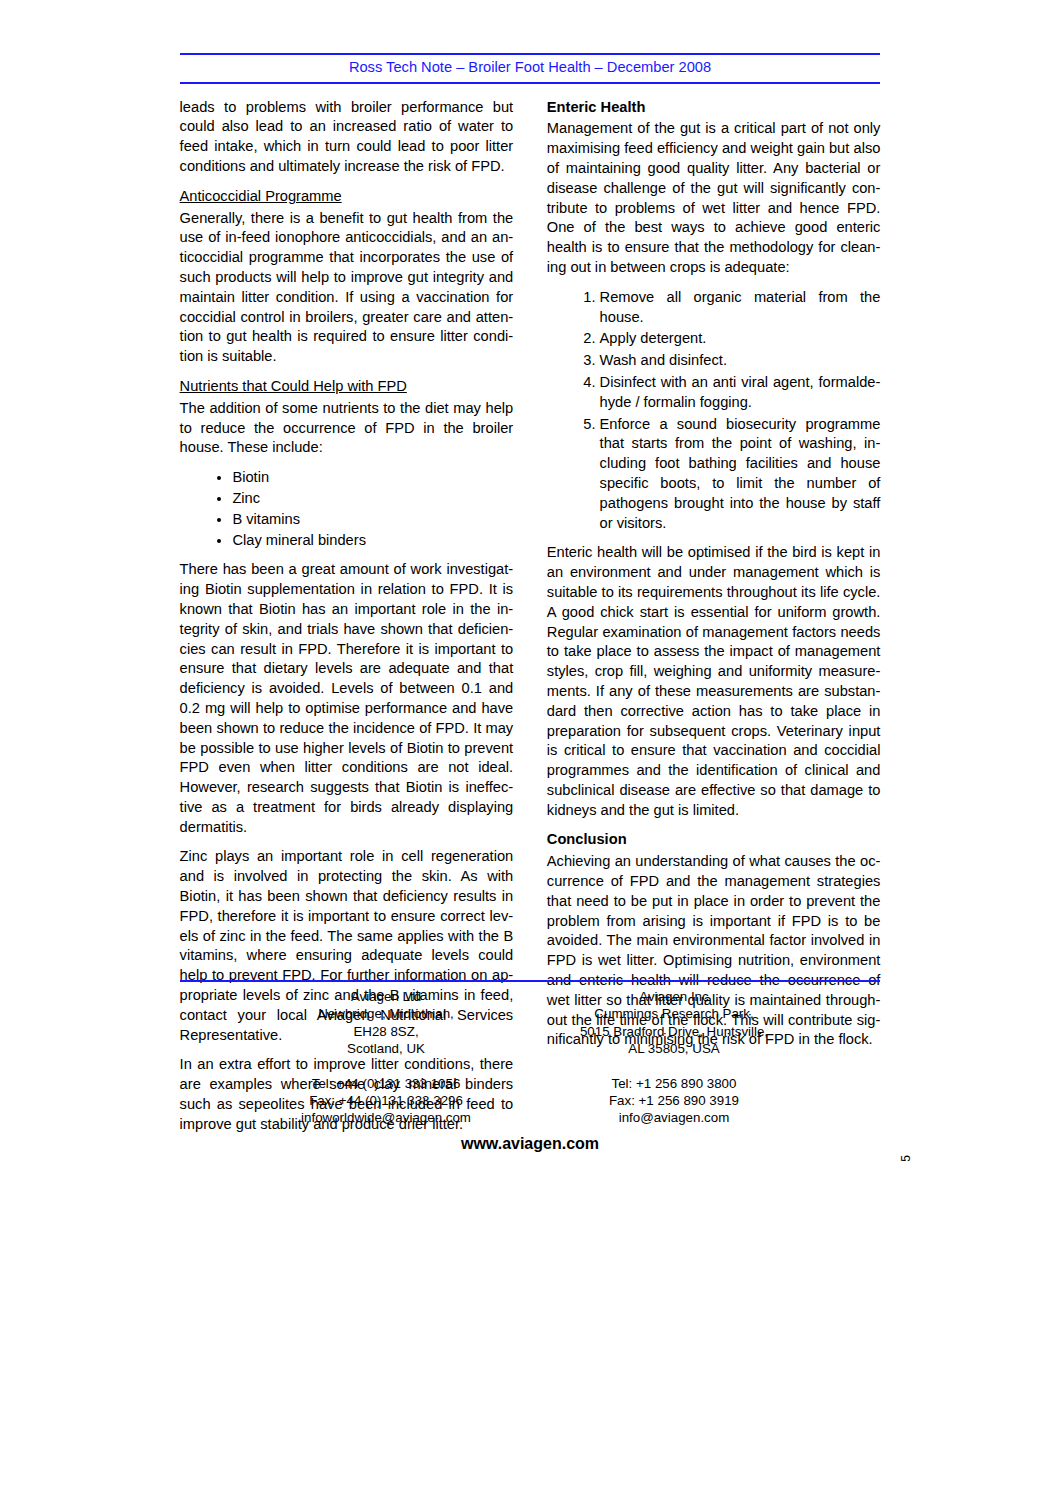Ross Tech Note – Broiler Foot Health – December 2008
leads to problems with broiler performance but could also lead to an increased ratio of water to feed intake, which in turn could lead to poor litter conditions and ultimately increase the risk of FPD.
Anticoccidial Programme
Generally, there is a benefit to gut health from the use of in-feed ionophore anticoccidials, and an anticoccidial programme that incorporates the use of such products will help to improve gut integrity and maintain litter condition. If using a vaccination for coccidial control in broilers, greater care and attention to gut health is required to ensure litter condition is suitable.
Nutrients that Could Help with FPD
The addition of some nutrients to the diet may help to reduce the occurrence of FPD in the broiler house. These include:
Biotin
Zinc
B vitamins
Clay mineral binders
There has been a great amount of work investigating Biotin supplementation in relation to FPD. It is known that Biotin has an important role in the integrity of skin, and trials have shown that deficiencies can result in FPD. Therefore it is important to ensure that dietary levels are adequate and that deficiency is avoided. Levels of between 0.1 and 0.2 mg will help to optimise performance and have been shown to reduce the incidence of FPD. It may be possible to use higher levels of Biotin to prevent FPD even when litter conditions are not ideal. However, research suggests that Biotin is ineffective as a treatment for birds already displaying dermatitis.
Zinc plays an important role in cell regeneration and is involved in protecting the skin. As with Biotin, it has been shown that deficiency results in FPD, therefore it is important to ensure correct levels of zinc in the feed. The same applies with the B vitamins, where ensuring adequate levels could help to prevent FPD. For further information on appropriate levels of zinc and the B vitamins in feed, contact your local Aviagen Nutritional Services Representative.
In an extra effort to improve litter conditions, there are examples where some clay mineral binders such as sepeolites have been included in feed to improve gut stability and produce drier litter.
Enteric Health
Management of the gut is a critical part of not only maximising feed efficiency and weight gain but also of maintaining good quality litter. Any bacterial or disease challenge of the gut will significantly contribute to problems of wet litter and hence FPD. One of the best ways to achieve good enteric health is to ensure that the methodology for cleaning out in between crops is adequate:
Remove all organic material from the house.
Apply detergent.
Wash and disinfect.
Disinfect with an anti viral agent, formaldehyde / formalin fogging.
Enforce a sound biosecurity programme that starts from the point of washing, including foot bathing facilities and house specific boots, to limit the number of pathogens brought into the house by staff or visitors.
Enteric health will be optimised if the bird is kept in an environment and under management which is suitable to its requirements throughout its life cycle. A good chick start is essential for uniform growth. Regular examination of management factors needs to take place to assess the impact of management styles, crop fill, weighing and uniformity measurements. If any of these measurements are substandard then corrective action has to take place in preparation for subsequent crops. Veterinary input is critical to ensure that vaccination and coccidial programmes and the identification of clinical and subclinical disease are effective so that damage to kidneys and the gut is limited.
Conclusion
Achieving an understanding of what causes the occurrence of FPD and the management strategies that need to be put in place in order to prevent the problem from arising is important if FPD is to be avoided. The main environmental factor involved in FPD is wet litter. Optimising nutrition, environment and enteric health will reduce the occurrence of wet litter so that litter quality is maintained throughout the life time of the flock. This will contribute significantly to minimising the risk of FPD in the flock.
Aviagen Ltd
Newbridge, Midlothian,
EH28 8SZ,
Scotland, UK
Tel: +44 (0)131 333 1056
Fax: +44 (0)131 333 3296
infoworldwide@aviagen.com
Aviagen Inc
Cummings Research Park,
5015 Bradford Drive, Huntsville,
AL 35805, USA
Tel: +1 256 890 3800
Fax: +1 256 890 3919
info@aviagen.com
www.aviagen.com
5